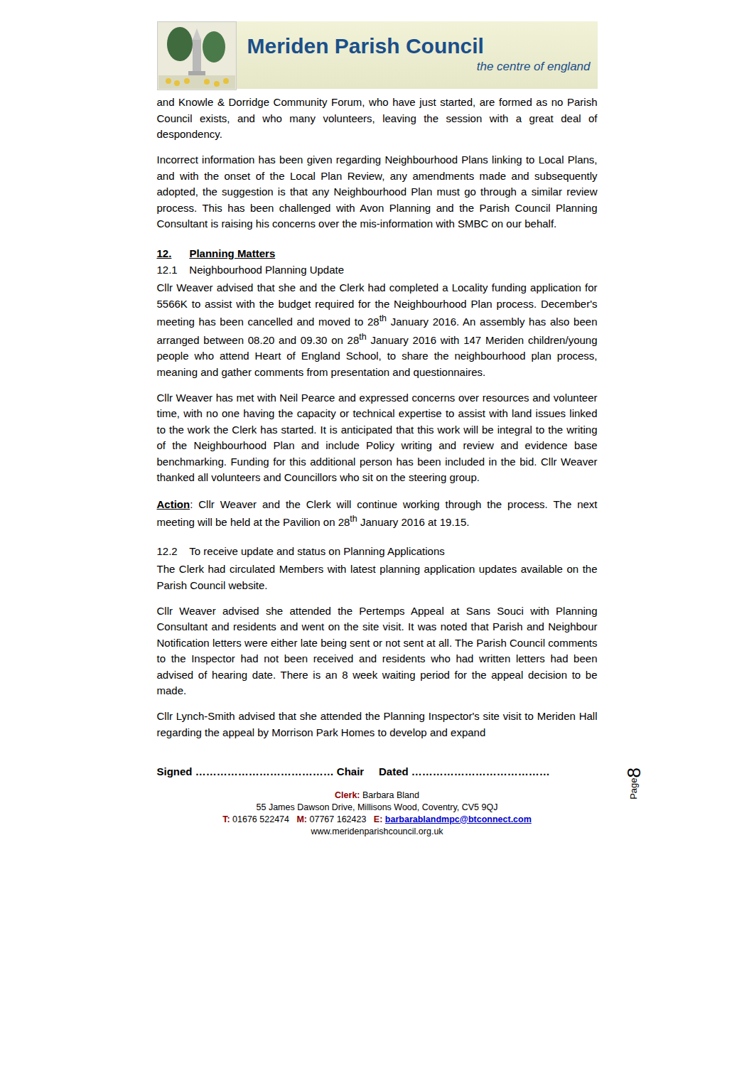Meriden Parish Council
the centre of england
and Knowle & Dorridge Community Forum, who have just started, are formed as no Parish Council exists, and who many volunteers, leaving the session with a great deal of despondency.
Incorrect information has been given regarding Neighbourhood Plans linking to Local Plans, and with the onset of the Local Plan Review, any amendments made and subsequently adopted, the suggestion is that any Neighbourhood Plan must go through a similar review process. This has been challenged with Avon Planning and the Parish Council Planning Consultant is raising his concerns over the mis-information with SMBC on our behalf.
12. Planning Matters
12.1 Neighbourhood Planning Update
Cllr Weaver advised that she and the Clerk had completed a Locality funding application for 5566K to assist with the budget required for the Neighbourhood Plan process. December's meeting has been cancelled and moved to 28th January 2016. An assembly has also been arranged between 08.20 and 09.30 on 28th January 2016 with 147 Meriden children/young people who attend Heart of England School, to share the neighbourhood plan process, meaning and gather comments from presentation and questionnaires.
Cllr Weaver has met with Neil Pearce and expressed concerns over resources and volunteer time, with no one having the capacity or technical expertise to assist with land issues linked to the work the Clerk has started. It is anticipated that this work will be integral to the writing of the Neighbourhood Plan and include Policy writing and review and evidence base benchmarking. Funding for this additional person has been included in the bid. Cllr Weaver thanked all volunteers and Councillors who sit on the steering group.
Action: Cllr Weaver and the Clerk will continue working through the process. The next meeting will be held at the Pavilion on 28th January 2016 at 19.15.
12.2 To receive update and status on Planning Applications
The Clerk had circulated Members with latest planning application updates available on the Parish Council website.
Cllr Weaver advised she attended the Pertemps Appeal at Sans Souci with Planning Consultant and residents and went on the site visit. It was noted that Parish and Neighbour Notification letters were either late being sent or not sent at all. The Parish Council comments to the Inspector had not been received and residents who had written letters had been advised of hearing date. There is an 8 week waiting period for the appeal decision to be made.
Cllr Lynch-Smith advised that she attended the Planning Inspector's site visit to Meriden Hall regarding the appeal by Morrison Park Homes to develop and expand
Signed ………………………………… Chair Dated …………………………………
Clerk: Barbara Bland
55 James Dawson Drive, Millisons Wood, Coventry, CV5 9QJ
T: 01676 522474 M: 07767 162423 E: barbarablandmpc@btconnect.com
www.meridenparishcouncil.org.uk
Page8